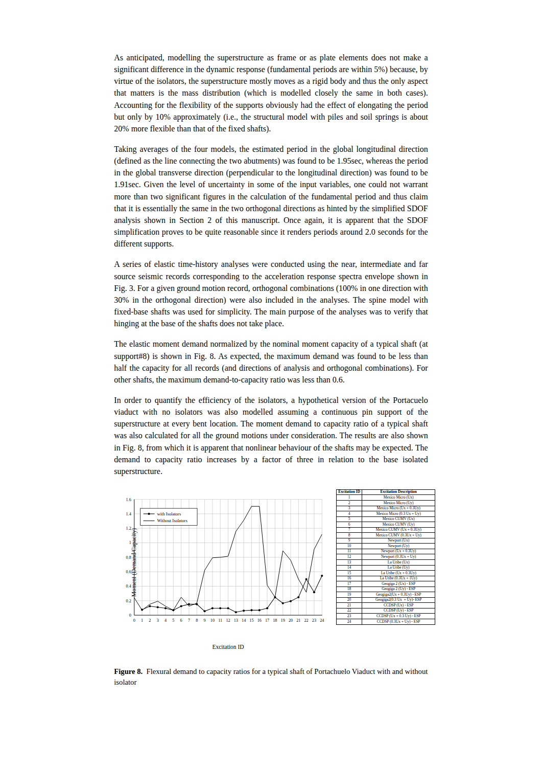As anticipated, modelling the superstructure as frame or as plate elements does not make a significant difference in the dynamic response (fundamental periods are within 5%) because, by virtue of the isolators, the superstructure mostly moves as a rigid body and thus the only aspect that matters is the mass distribution (which is modelled closely the same in both cases). Accounting for the flexibility of the supports obviously had the effect of elongating the period but only by 10% approximately (i.e., the structural model with piles and soil springs is about 20% more flexible than that of the fixed shafts).
Taking averages of the four models, the estimated period in the global longitudinal direction (defined as the line connecting the two abutments) was found to be 1.95sec, whereas the period in the global transverse direction (perpendicular to the longitudinal direction) was found to be 1.91sec. Given the level of uncertainty in some of the input variables, one could not warrant more than two significant figures in the calculation of the fundamental period and thus claim that it is essentially the same in the two orthogonal directions as hinted by the simplified SDOF analysis shown in Section 2 of this manuscript. Once again, it is apparent that the SDOF simplification proves to be quite reasonable since it renders periods around 2.0 seconds for the different supports.
A series of elastic time-history analyses were conducted using the near, intermediate and far source seismic records corresponding to the acceleration response spectra envelope shown in Fig. 3. For a given ground motion record, orthogonal combinations (100% in one direction with 30% in the orthogonal direction) were also included in the analyses. The spine model with fixed-base shafts was used for simplicity. The main purpose of the analyses was to verify that hinging at the base of the shafts does not take place.
The elastic moment demand normalized by the nominal moment capacity of a typical shaft (at support#8) is shown in Fig. 8. As expected, the maximum demand was found to be less than half the capacity for all records (and directions of analysis and orthogonal combinations). For other shafts, the maximum demand-to-capacity ratio was less than 0.6.
In order to quantify the efficiency of the isolators, a hypothetical version of the Portacuelo viaduct with no isolators was also modelled assuming a continuous pin support of the superstructure at every bent location. The moment demand to capacity ratio of a typical shaft was also calculated for all the ground motions under consideration. The results are also shown in Fig. 8, from which it is apparent that nonlinear behaviour of the shafts may be expected. The demand to capacity ratio increases by a factor of three in relation to the base isolated superstructure.
Moment (Demand/Capacity)
0 0.2 0.4 0.6 0.8 1 1.2 1.4 1.6 0 1 2 3 4 5 6 7 8 9 10 11 12 13 14 15 16 17 18 19 20 21 22 23 24 with Isolators Without Isolators
Excitation ID
| Excitation ID | Excitation Description |
| --- | --- |
| 1 | Mexico Micro (Ux) |
| 2 | Mexico Micro (Uy) |
| 3 | Mexico Micro (Ux + 0.3Uy) |
| 4 | Mexico Micro (0.3 Ux + Uy) |
| 5 | Mexico CUMV (Ux) |
| 6 | Mexico CUMV (Uy) |
| 7 | Mexico CUMV (Ux + 0.3Uy) |
| 8 | Mexico CUMV (0.3Ux + Uy) |
| 9 | Newport (Ux) |
| 10 | Newport (Uy) |
| 11 | Newport (Ux + 0.3Uy) |
| 12 | Newport (0.3Ux + Uy) |
| 13 | La Uribe (Ux) |
| 14 | La Uribe (Uy) |
| 15 | La Uribe (Ux + 0.3Uy) |
| 16 | La Uribe (0.3Ux + 1Uy) |
| 17 | Geogiga 2 (Ux) - ESP |
| 18 | Geogiga 2 (Uy) - ESP |
| 19 | Geogiga2(Ux + 0.3Uy) - ESP |
| 20 | Geogiga2(0.3 Ux + Uy)- ESP |
| 21 | CCDSP (Ux) - ESP |
| 22 | CCDSP (Uy) - ESP |
| 23 | CCDSP (Ux + 0.3 Uy) - ESP |
| 24 | CCDSP (0.3Ux + Uy) - ESP |
Figure 8. Flexural demand to capacity ratios for a typical shaft of Portachuelo Viaduct with and without isolator